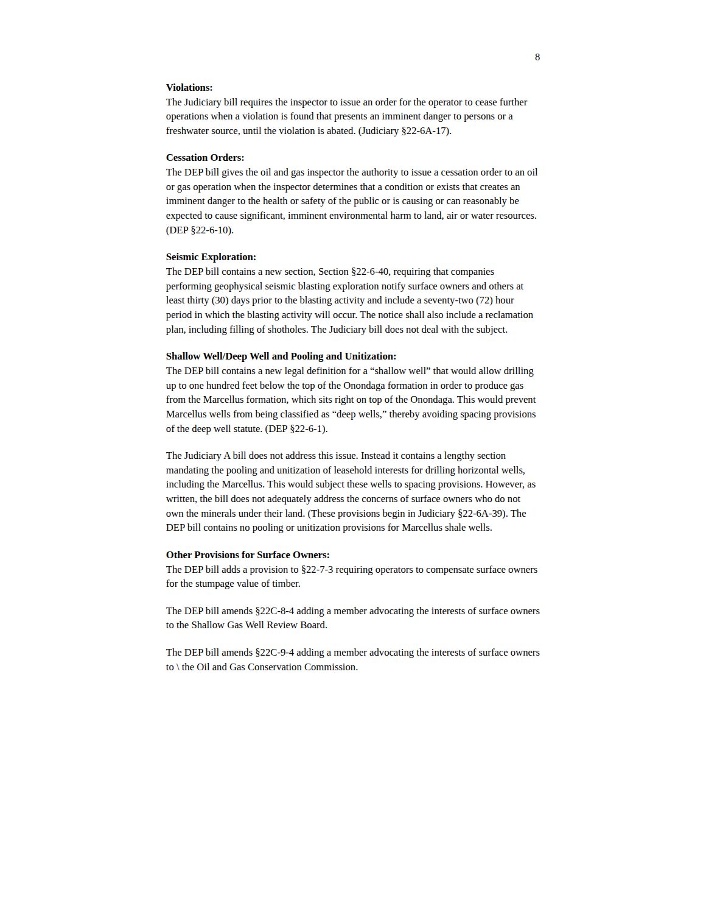8
Violations:
The Judiciary bill requires the inspector to issue an order for the operator to cease further operations when a violation is found that presents an imminent danger to persons or a freshwater source, until the violation is abated. (Judiciary §22-6A-17).
Cessation Orders:
The DEP bill gives the oil and gas inspector the authority to issue a cessation order to an oil or gas operation when the inspector determines that a condition or exists that creates an imminent danger to the health or safety of the public or is causing or can reasonably be expected to cause significant, imminent environmental harm to land, air or water resources. (DEP §22-6-10).
Seismic Exploration:
The DEP bill contains a new section, Section §22-6-40, requiring that companies performing geophysical seismic blasting exploration notify surface owners and others at least thirty (30) days prior to the blasting activity and include a seventy-two (72) hour period in which the blasting activity will occur. The notice shall also include a reclamation plan, including filling of shotholes. The Judiciary bill does not deal with the subject.
Shallow Well/Deep Well and Pooling and Unitization:
The DEP bill contains a new legal definition for a “shallow well” that would allow drilling up to one hundred feet below the top of the Onondaga formation in order to produce gas from the Marcellus formation, which sits right on top of the Onondaga. This would prevent Marcellus wells from being classified as “deep wells,” thereby avoiding spacing provisions of the deep well statute. (DEP §22-6-1).
The Judiciary A bill does not address this issue. Instead it contains a lengthy section mandating the pooling and unitization of leasehold interests for drilling horizontal wells, including the Marcellus. This would subject these wells to spacing provisions. However, as written, the bill does not adequately address the concerns of surface owners who do not own the minerals under their land. (These provisions begin in Judiciary §22-6A-39). The DEP bill contains no pooling or unitization provisions for Marcellus shale wells.
Other Provisions for Surface Owners:
The DEP bill adds a provision to §22-7-3 requiring operators to compensate surface owners for the stumpage value of timber.
The DEP bill amends §22C-8-4 adding a member advocating the interests of surface owners to the Shallow Gas Well Review Board.
The DEP bill amends §22C-9-4 adding a member advocating the interests of surface owners to \ the Oil and Gas Conservation Commission.